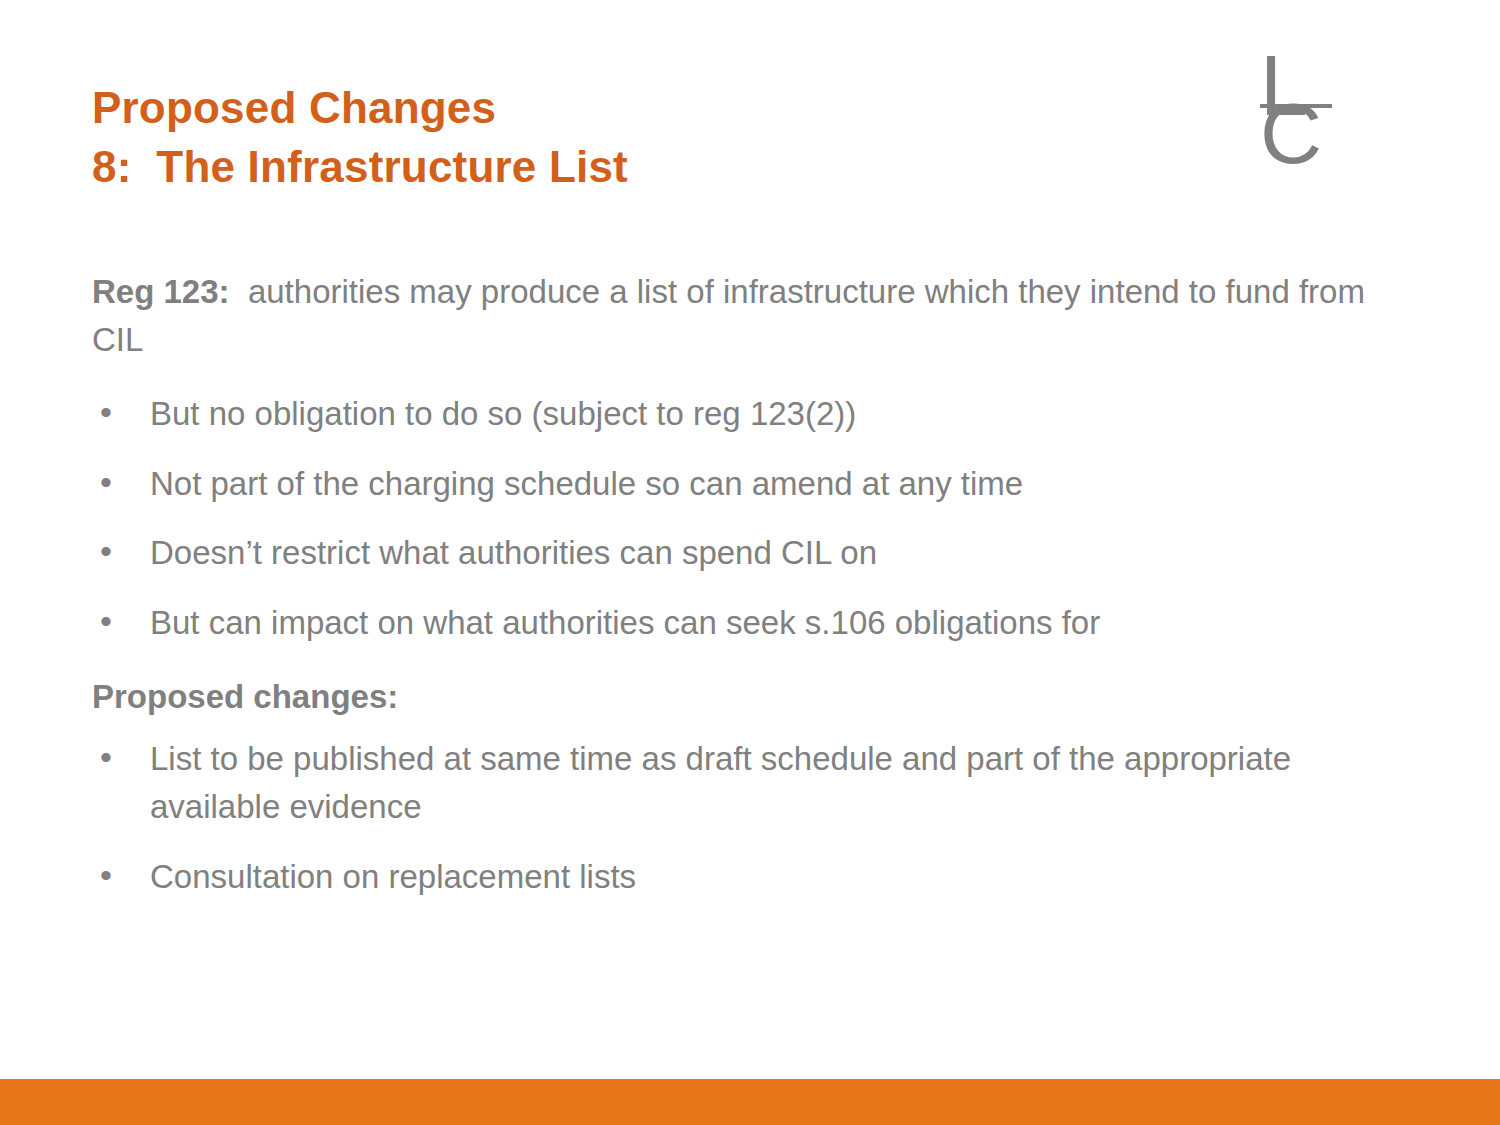L C
Proposed Changes
8: The Infrastructure List
Reg 123: authorities may produce a list of infrastructure which they intend to fund from CIL
But no obligation to do so (subject to reg 123(2))
Not part of the charging schedule so can amend at any time
Doesn’t restrict what authorities can spend CIL on
But can impact on what authorities can seek s.106 obligations for
Proposed changes:
List to be published at same time as draft schedule and part of the appropriate available evidence
Consultation on replacement lists